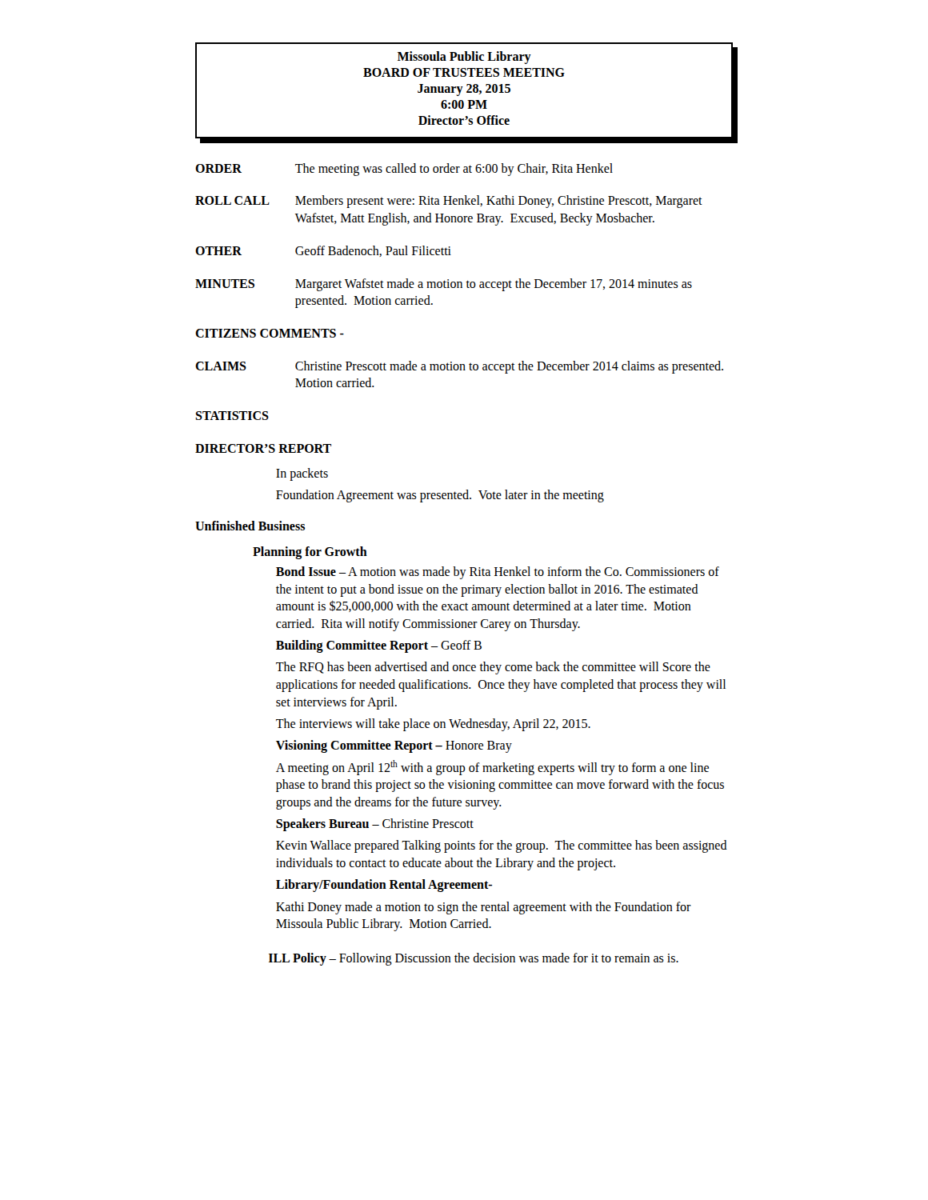Missoula Public Library BOARD OF TRUSTEES MEETING January 28, 2015 6:00 PM Director’s Office
ORDER
The meeting was called to order at 6:00 by Chair, Rita Henkel
ROLL CALL
Members present were: Rita Henkel, Kathi Doney, Christine Prescott, Margaret Wafstet, Matt English, and Honore Bray. Excused, Becky Mosbacher.
OTHER
Geoff Badenoch, Paul Filicetti
MINUTES
Margaret Wafstet made a motion to accept the December 17, 2014 minutes as presented. Motion carried.
CITIZENS COMMENTS -
CLAIMS
Christine Prescott made a motion to accept the December 2014 claims as presented. Motion carried.
STATISTICS
DIRECTOR’S REPORT
In packets
Foundation Agreement was presented. Vote later in the meeting
Unfinished Business
Planning for Growth
Bond Issue – A motion was made by Rita Henkel to inform the Co. Commissioners of the intent to put a bond issue on the primary election ballot in 2016. The estimated amount is $25,000,000 with the exact amount determined at a later time. Motion carried. Rita will notify Commissioner Carey on Thursday.
Building Committee Report – Geoff B
The RFQ has been advertised and once they come back the committee will Score the applications for needed qualifications. Once they have completed that process they will set interviews for April.
The interviews will take place on Wednesday, April 22, 2015.
Visioning Committee Report – Honore Bray
A meeting on April 12th with a group of marketing experts will try to form a one line phase to brand this project so the visioning committee can move forward with the focus groups and the dreams for the future survey.
Speakers Bureau – Christine Prescott
Kevin Wallace prepared Talking points for the group. The committee has been assigned individuals to contact to educate about the Library and the project.
Library/Foundation Rental Agreement-
Kathi Doney made a motion to sign the rental agreement with the Foundation for Missoula Public Library. Motion Carried.
ILL Policy – Following Discussion the decision was made for it to remain as is.